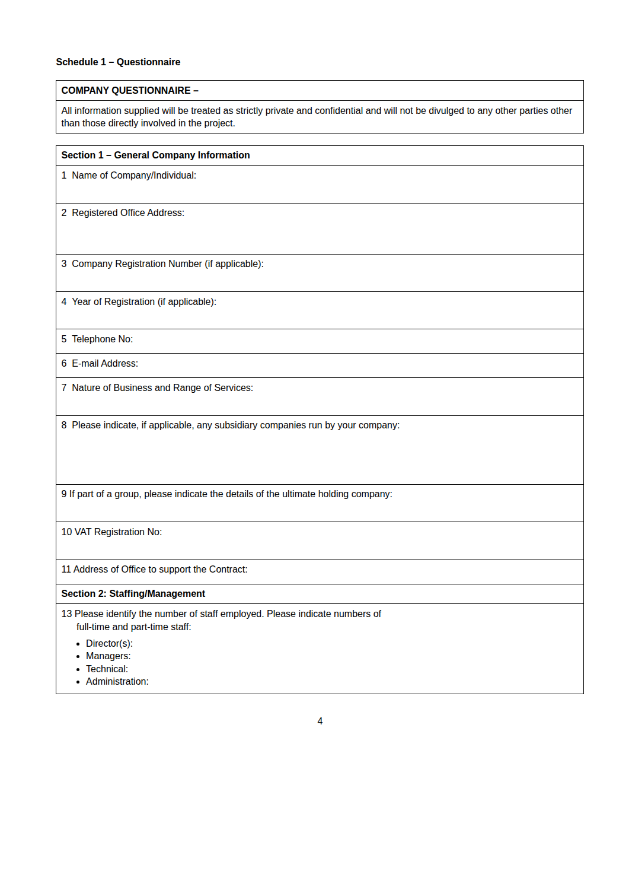Schedule 1 – Questionnaire
| COMPANY QUESTIONNAIRE – |
| All information supplied will be treated as strictly private and confidential and will not be divulged to any other parties other than those directly involved in the project. |
| Section 1 – General Company Information |
| 1 Name of Company/Individual: |
| 2 Registered Office Address: |
| 3 Company Registration Number (if applicable): |
| 4 Year of Registration (if applicable): |
| 5 Telephone No: |
| 6 E-mail Address: |
| 7 Nature of Business and Range of Services: |
| 8 Please indicate, if applicable, any subsidiary companies run by your company: |
| 9 If part of a group, please indicate the details of the ultimate holding company: |
| 10 VAT Registration No: |
| 11 Address of Office to support the Contract: |
| Section 2: Staffing/Management |
| 13 Please identify the number of staff employed. Please indicate numbers of full-time and part-time staff: Director(s): Managers: Technical: Administration: |
4